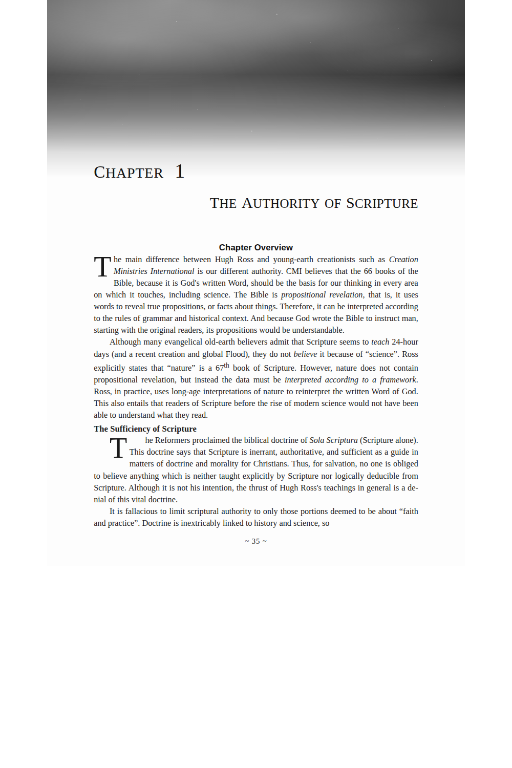Chapter 1
The Authority of Scripture
Chapter Overview
The main difference between Hugh Ross and young-earth creationists such as Creation Ministries International is our different authority. CMI believes that the 66 books of the Bible, because it is God's written Word, should be the basis for our thinking in every area on which it touches, including science. The Bible is propositional revelation, that is, it uses words to reveal true propositions, or facts about things. Therefore, it can be interpreted according to the rules of grammar and historical context. And because God wrote the Bible to instruct man, starting with the original readers, its propositions would be understandable.
Although many evangelical old-earth believers admit that Scripture seems to teach 24-hour days (and a recent creation and global Flood), they do not believe it because of “science”. Ross explicitly states that “nature” is a 67th book of Scripture. However, nature does not contain propositional revelation, but instead the data must be interpreted according to a framework. Ross, in practice, uses long-age interpretations of nature to reinterpret the written Word of God. This also entails that readers of Scripture before the rise of modern science would not have been able to understand what they read.
The Sufficiency of Scripture
The Reformers proclaimed the biblical doctrine of Sola Scriptura (Scripture alone). This doctrine says that Scripture is inerrant, authoritative, and sufficient as a guide in matters of doctrine and morality for Christians. Thus, for salvation, no one is obliged to believe anything which is neither taught explicitly by Scripture nor logically deducible from Scripture. Although it is not his intention, the thrust of Hugh Ross's teachings in general is a denial of this vital doctrine.
It is fallacious to limit scriptural authority to only those portions deemed to be about “faith and practice”. Doctrine is inextricably linked to history and science, so
~ 35 ~